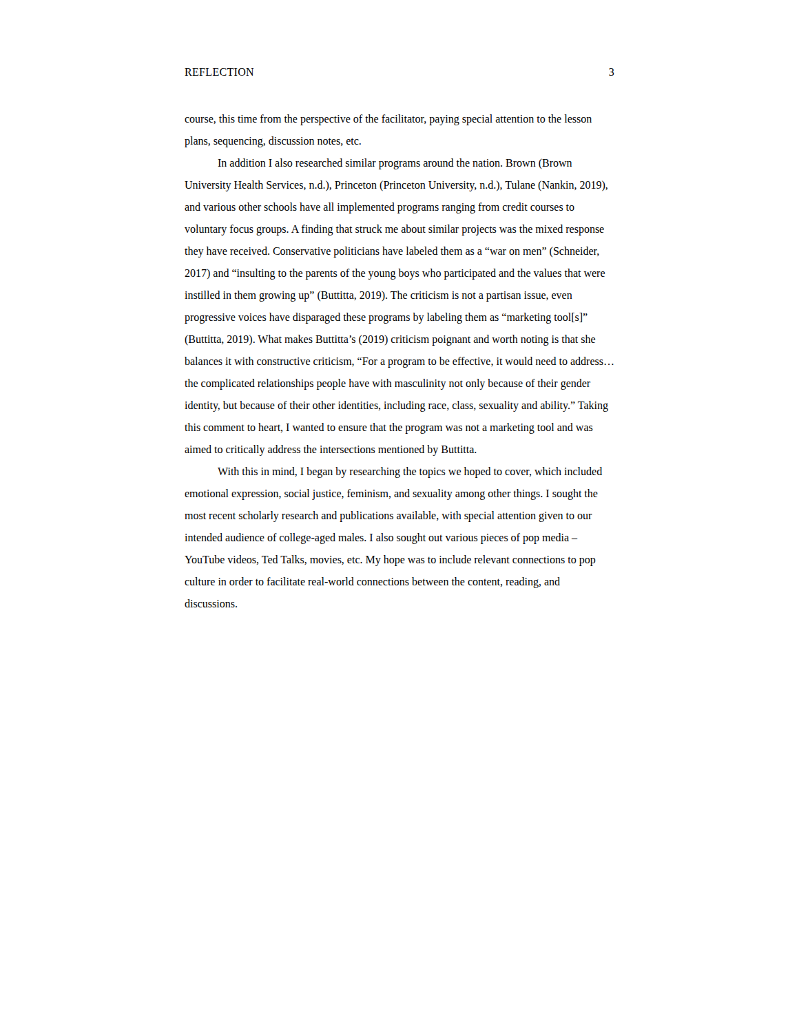Reflection 3
course, this time from the perspective of the facilitator, paying special attention to the lesson plans, sequencing, discussion notes, etc.
In addition I also researched similar programs around the nation. Brown (Brown University Health Services, n.d.), Princeton (Princeton University, n.d.), Tulane (Nankin, 2019), and various other schools have all implemented programs ranging from credit courses to voluntary focus groups. A finding that struck me about similar projects was the mixed response they have received. Conservative politicians have labeled them as a “war on men” (Schneider, 2017) and “insulting to the parents of the young boys who participated and the values that were instilled in them growing up” (Buttitta, 2019). The criticism is not a partisan issue, even progressive voices have disparaged these programs by labeling them as “marketing tool[s]” (Buttitta, 2019). What makes Buttitta’s (2019) criticism poignant and worth noting is that she balances it with constructive criticism, “For a program to be effective, it would need to address… the complicated relationships people have with masculinity not only because of their gender identity, but because of their other identities, including race, class, sexuality and ability.” Taking this comment to heart, I wanted to ensure that the program was not a marketing tool and was aimed to critically address the intersections mentioned by Buttitta.
With this in mind, I began by researching the topics we hoped to cover, which included emotional expression, social justice, feminism, and sexuality among other things. I sought the most recent scholarly research and publications available, with special attention given to our intended audience of college-aged males. I also sought out various pieces of pop media – YouTube videos, Ted Talks, movies, etc. My hope was to include relevant connections to pop culture in order to facilitate real-world connections between the content, reading, and discussions.